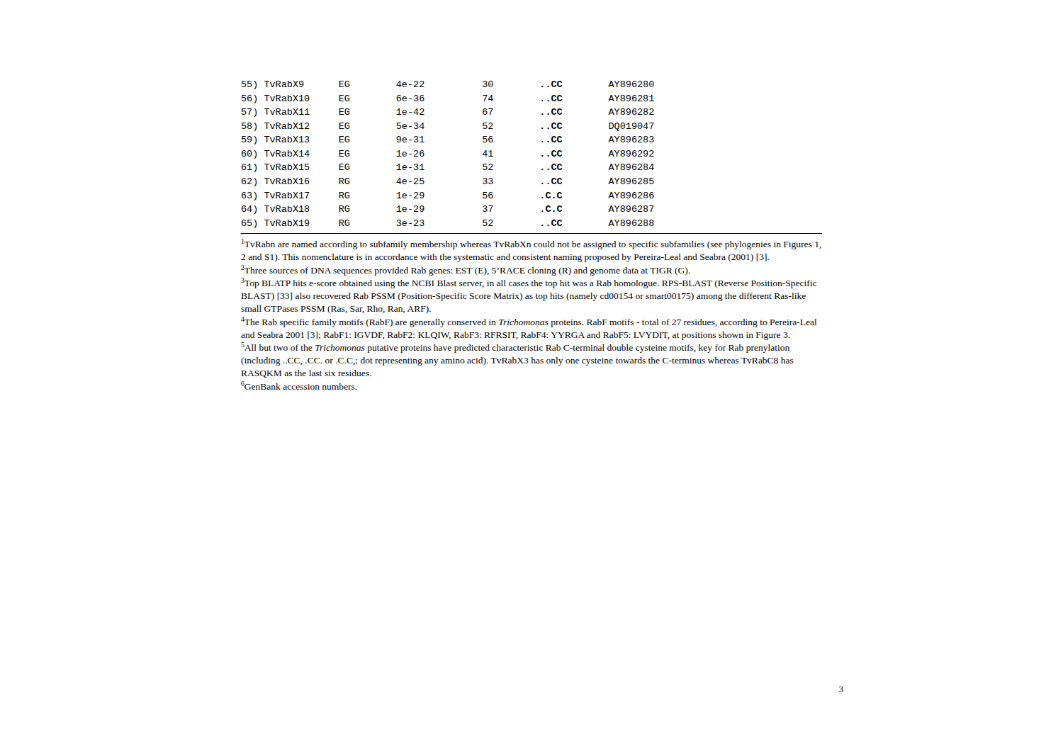55) TvRabX9      EG        4e-22          30        ..CC        AY896280
56) TvRabX10     EG        6e-36          74        ..CC        AY896281
57) TvRabX11     EG        1e-42          67        ..CC        AY896282
58) TvRabX12     EG        5e-34          52        ..CC        DQ019047
59) TvRabX13     EG        9e-31          56        ..CC        AY896283
60) TvRabX14     EG        1e-26          41        ..CC        AY896292
61) TvRabX15     EG        1e-31          52        ..CC        AY896284
62) TvRabX16     RG        4e-25          33        ..CC        AY896285
63) TvRabX17     RG        1e-29          56        .C.C        AY896286
64) TvRabX18     RG        1e-29          37        .C.C        AY896287
65) TvRabX19     RG        3e-23          52        ..CC        AY896288
1TvRabn are named according to subfamily membership whereas TvRabXn could not be assigned to specific subfamilies (see phylogenies in Figures 1, 2 and S1). This nomenclature is in accordance with the systematic and consistent naming proposed by Pereira-Leal and Seabra (2001) [3].
2Three sources of DNA sequences provided Rab genes: EST (E), 5’RACE cloning (R) and genome data at TIGR (G).
3Top BLATP hits e-score obtained using the NCBI Blast server, in all cases the top hit was a Rab homologue. RPS-BLAST (Reverse Position-Specific BLAST) [33] also recovered Rab PSSM (Position-Specific Score Matrix) as top hits (namely cd00154 or smart00175) among the different Ras-like small GTPases PSSM (Ras, Sar, Rho, Ran, ARF).
4The Rab specific family motifs (RabF) are generally conserved in Trichomonas proteins. RabF motifs - total of 27 residues, according to Pereira-Leal and Seabra 2001 [3]; RabF1: IGVDF, RabF2: KLQIW, RabF3: RFRSIT, RabF4: YYRGA and RabF5: LVYDIT, at positions shown in Figure 3.
5All but two of the Trichomonas putative proteins have predicted characteristic Rab C-terminal double cysteine motifs, key for Rab prenylation (including ..CC, .CC. or .C.C,; dot representing any amino acid). TvRabX3 has only one cysteine towards the C-terminus whereas TvRabC8 has RASQKM as the last six residues.
6GenBank accession numbers.
3